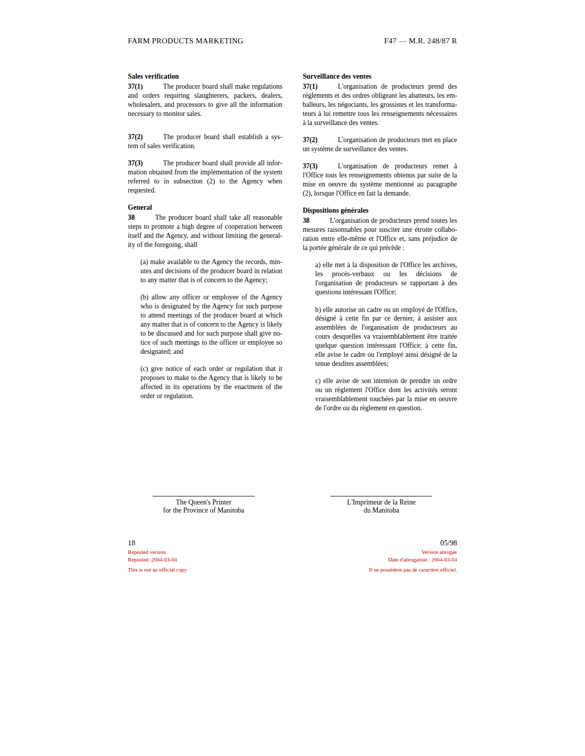Farm Products Marketing
F47 — M.R. 248/87 R
Sales verification
37(1) The producer board shall make regulations and orders requiring slaughterers, packers, dealers, wholesalers, and processors to give all the information necessary to monitor sales.
37(2) The producer board shall establish a system of sales verification.
37(3) The producer board shall provide all information obtained from the implementation of the system referred to in subsection (2) to the Agency when requested.
General
38 The producer board shall take all reasonable steps to promote a high degree of cooperation between itself and the Agency, and without limiting the generality of the foregoing, shall
(a) make available to the Agency the records, minutes and decisions of the producer board in relation to any matter that is of concern to the Agency;
(b) allow any officer or employee of the Agency who is designated by the Agency for such purpose to attend meetings of the producer board at which any matter that is of concern to the Agency is likely to be discussed and for such purpose shall give notice of such meetings to the officer or employee so designated; and
(c) give notice of each order or regulation that it proposes to make to the Agency that is likely to be affected in its operations by the enactment of the order or regulation.
Surveillance des ventes
37(1) L'organisation de producteurs prend des règlements et des ordres obligeant les abatteurs, les emballeurs, les négociants, les grossistes et les transformateurs à lui remettre tous les renseignements nécessaires à la surveillance des ventes.
37(2) L'organisation de producteurs met en place un système de surveillance des ventes.
37(3) L'organisation de producteurs remet à l'Office tous les renseignements obtenus par suite de la mise en oeuvre du système mentionné au paragraphe (2), lorsque l'Office en fait la demande.
Dispositions générales
38 L'organisation de producteurs prend toutes les mesures raisonnables pour susciter une étroite collaboration entre elle-même et l'Office et, sans préjudice de la portée générale de ce qui précède :
a) elle met à la disposition de l'Office les archives, les procès-verbaux ou les décisions de l'organisation de producteurs se rapportant à des questions intéressant l'Office;
b) elle autorise un cadre ou un employé de l'Office, désigné à cette fin par ce dernier, à assister aux assemblées de l'organisation de producteurs au cours desquelles va vraisemblablement être traitée quelque question intéressant l'Office; à cette fin, elle avise le cadre ou l'employé ainsi désigné de la tenue desdites assemblées;
c) elle avise de son intention de prendre un ordre ou un règlement l'Office dont les activités seront vraisemblablement touchées par la mise en oeuvre de l'ordre ou du règlement en question.
The Queen's Printer
for the Province of Manitoba
L'Imprimeur de la Reine
du Manitoba
18
05/98
Repealed version
Repealed: 2004-03-04
This is not an official copy.
Version abrogée
Date d'abrogation : 2004-03-04
Il ne possèdent pas de caractère officiel.